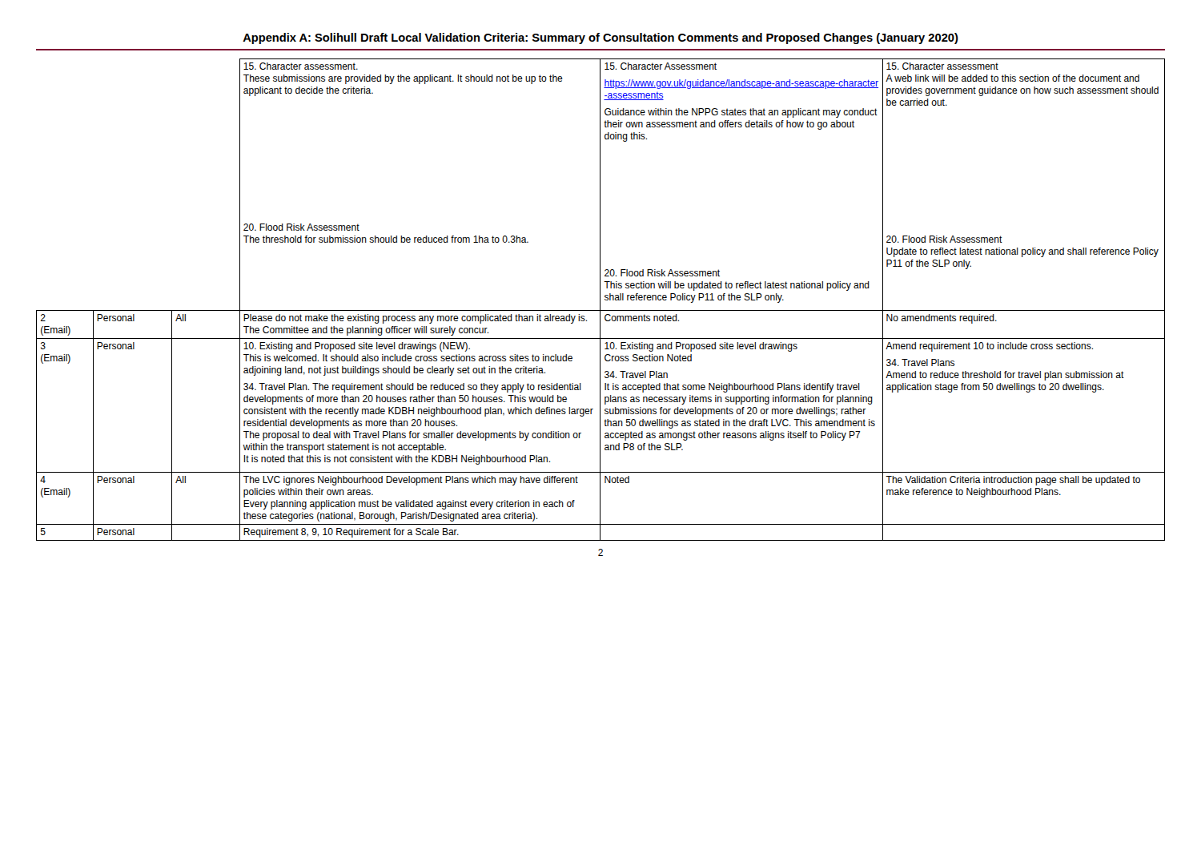Appendix A: Solihull Draft Local Validation Criteria: Summary of Consultation Comments and Proposed Changes (January 2020)
| | | | 15. Character assessment. These submissions are provided by the applicant. It should not be up to the applicant to decide the criteria. 20. Flood Risk Assessment The threshold for submission should be reduced from 1ha to 0.3ha. | 15. Character Assessment https://www.gov.uk/guidance/landscape-and-seascape-character-assessments Guidance within the NPPG states that an applicant may conduct their own assessment and offers details of how to go about doing this. 20. Flood Risk Assessment This section will be updated to reflect latest national policy and shall reference Policy P11 of the SLP only. | 15. Character assessment A web link will be added to this section of the document and provides government guidance on how such assessment should be carried out. 20. Flood Risk Assessment Update to reflect latest national policy and shall reference Policy P11 of the SLP only. |
| 2 (Email) | Personal | All | Please do not make the existing process any more complicated than it already is. The Committee and the planning officer will surely concur. | Comments noted. | No amendments required. |
| 3 (Email) | Personal | | 10. Existing and Proposed site level drawings (NEW). This is welcomed. It should also include cross sections across sites to include adjoining land, not just buildings should be clearly set out in the criteria. 34. Travel Plan. The requirement should be reduced so they apply to residential developments of more than 20 houses rather than 50 houses. This would be consistent with the recently made KDBH neighbourhood plan, which defines larger residential developments as more than 20 houses. The proposal to deal with Travel Plans for smaller developments by condition or within the transport statement is not acceptable. It is noted that this is not consistent with the KDBH Neighbourhood Plan. | 10. Existing and Proposed site level drawings Cross Section Noted 34. Travel Plan It is accepted that some Neighbourhood Plans identify travel plans as necessary items in supporting information for planning submissions for developments of 20 or more dwellings; rather than 50 dwellings as stated in the draft LVC. This amendment is accepted as amongst other reasons aligns itself to Policy P7 and P8 of the SLP. | Amend requirement 10 to include cross sections. 34. Travel Plans Amend to reduce threshold for travel plan submission at application stage from 50 dwellings to 20 dwellings. |
| 4 (Email) | Personal | All | The LVC ignores Neighbourhood Development Plans which may have different policies within their own areas. Every planning application must be validated against every criterion in each of these categories (national, Borough, Parish/Designated area criteria). | Noted | The Validation Criteria introduction page shall be updated to make reference to Neighbourhood Plans. |
| 5 | Personal | | Requirement 8, 9, 10 Requirement for a Scale Bar. | | |
2